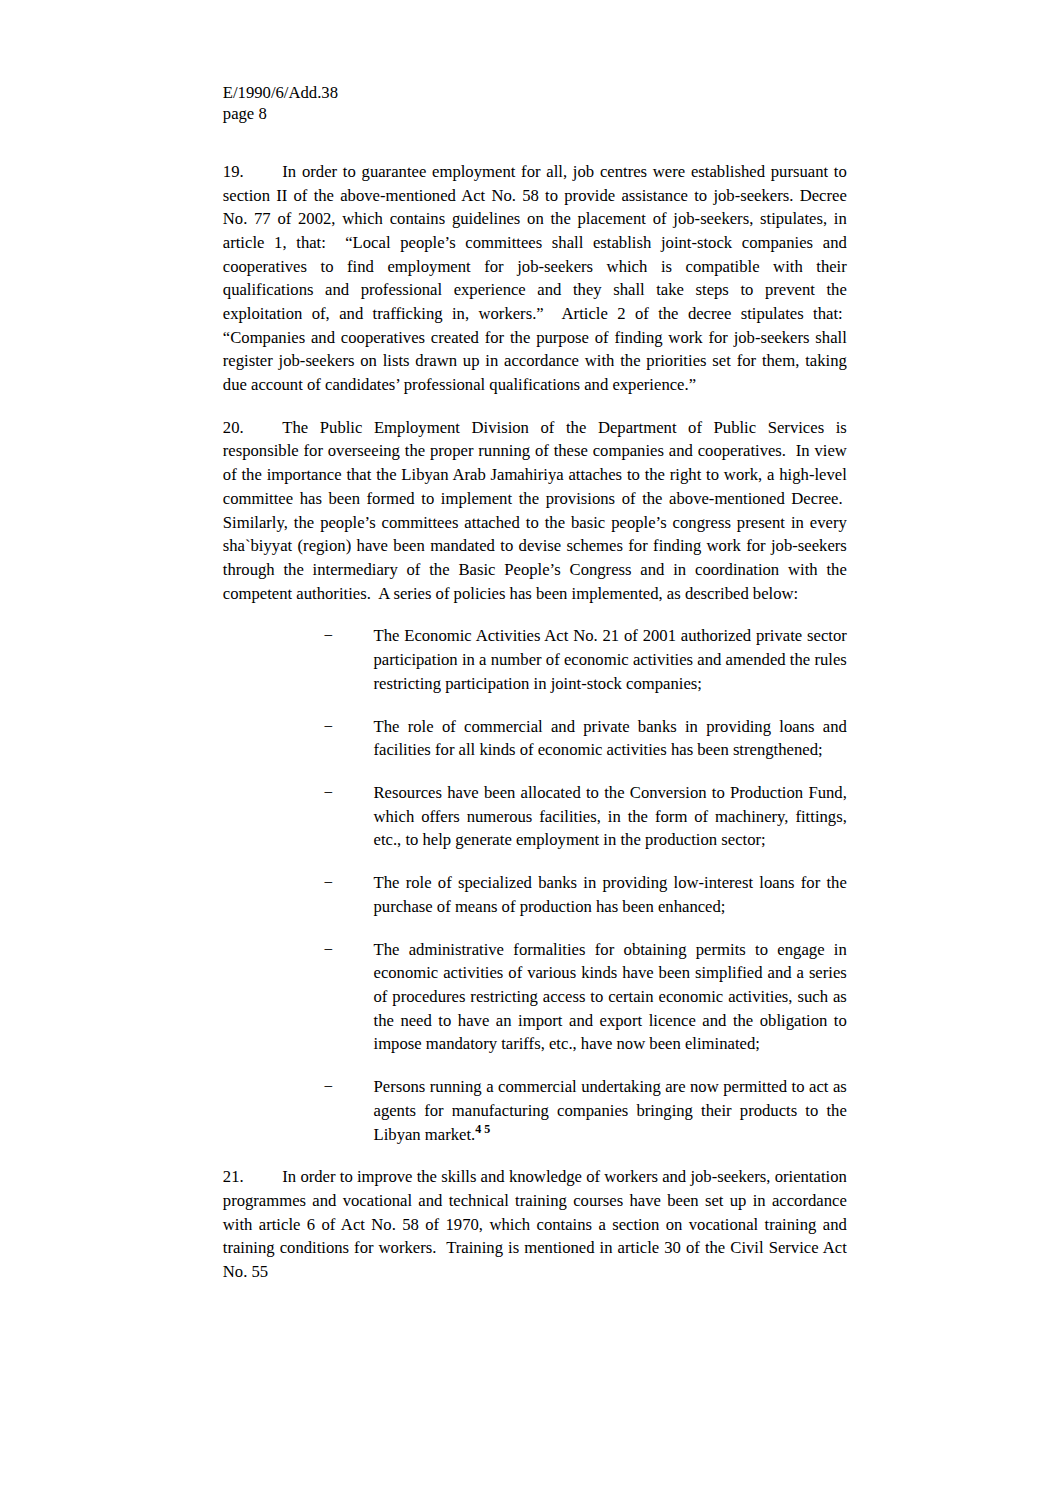E/1990/6/Add.38
page 8
19. In order to guarantee employment for all, job centres were established pursuant to section II of the above-mentioned Act No. 58 to provide assistance to job-seekers. Decree No. 77 of 2002, which contains guidelines on the placement of job-seekers, stipulates, in article 1, that: “Local people’s committees shall establish joint-stock companies and cooperatives to find employment for job-seekers which is compatible with their qualifications and professional experience and they shall take steps to prevent the exploitation of, and trafficking in, workers.” Article 2 of the decree stipulates that: “Companies and cooperatives created for the purpose of finding work for job-seekers shall register job-seekers on lists drawn up in accordance with the priorities set for them, taking due account of candidates’ professional qualifications and experience.”
20. The Public Employment Division of the Department of Public Services is responsible for overseeing the proper running of these companies and cooperatives. In view of the importance that the Libyan Arab Jamahiriya attaches to the right to work, a high-level committee has been formed to implement the provisions of the above-mentioned Decree. Similarly, the people’s committees attached to the basic people’s congress present in every sha`biyyat (region) have been mandated to devise schemes for finding work for job-seekers through the intermediary of the Basic People’s Congress and in coordination with the competent authorities. A series of policies has been implemented, as described below:
The Economic Activities Act No. 21 of 2001 authorized private sector participation in a number of economic activities and amended the rules restricting participation in joint-stock companies;
The role of commercial and private banks in providing loans and facilities for all kinds of economic activities has been strengthened;
Resources have been allocated to the Conversion to Production Fund, which offers numerous facilities, in the form of machinery, fittings, etc., to help generate employment in the production sector;
The role of specialized banks in providing low-interest loans for the purchase of means of production has been enhanced;
The administrative formalities for obtaining permits to engage in economic activities of various kinds have been simplified and a series of procedures restricting access to certain economic activities, such as the need to have an import and export licence and the obligation to impose mandatory tariffs, etc., have now been eliminated;
Persons running a commercial undertaking are now permitted to act as agents for manufacturing companies bringing their products to the Libyan market.4 5
21. In order to improve the skills and knowledge of workers and job-seekers, orientation programmes and vocational and technical training courses have been set up in accordance with article 6 of Act No. 58 of 1970, which contains a section on vocational training and training conditions for workers. Training is mentioned in article 30 of the Civil Service Act No. 55